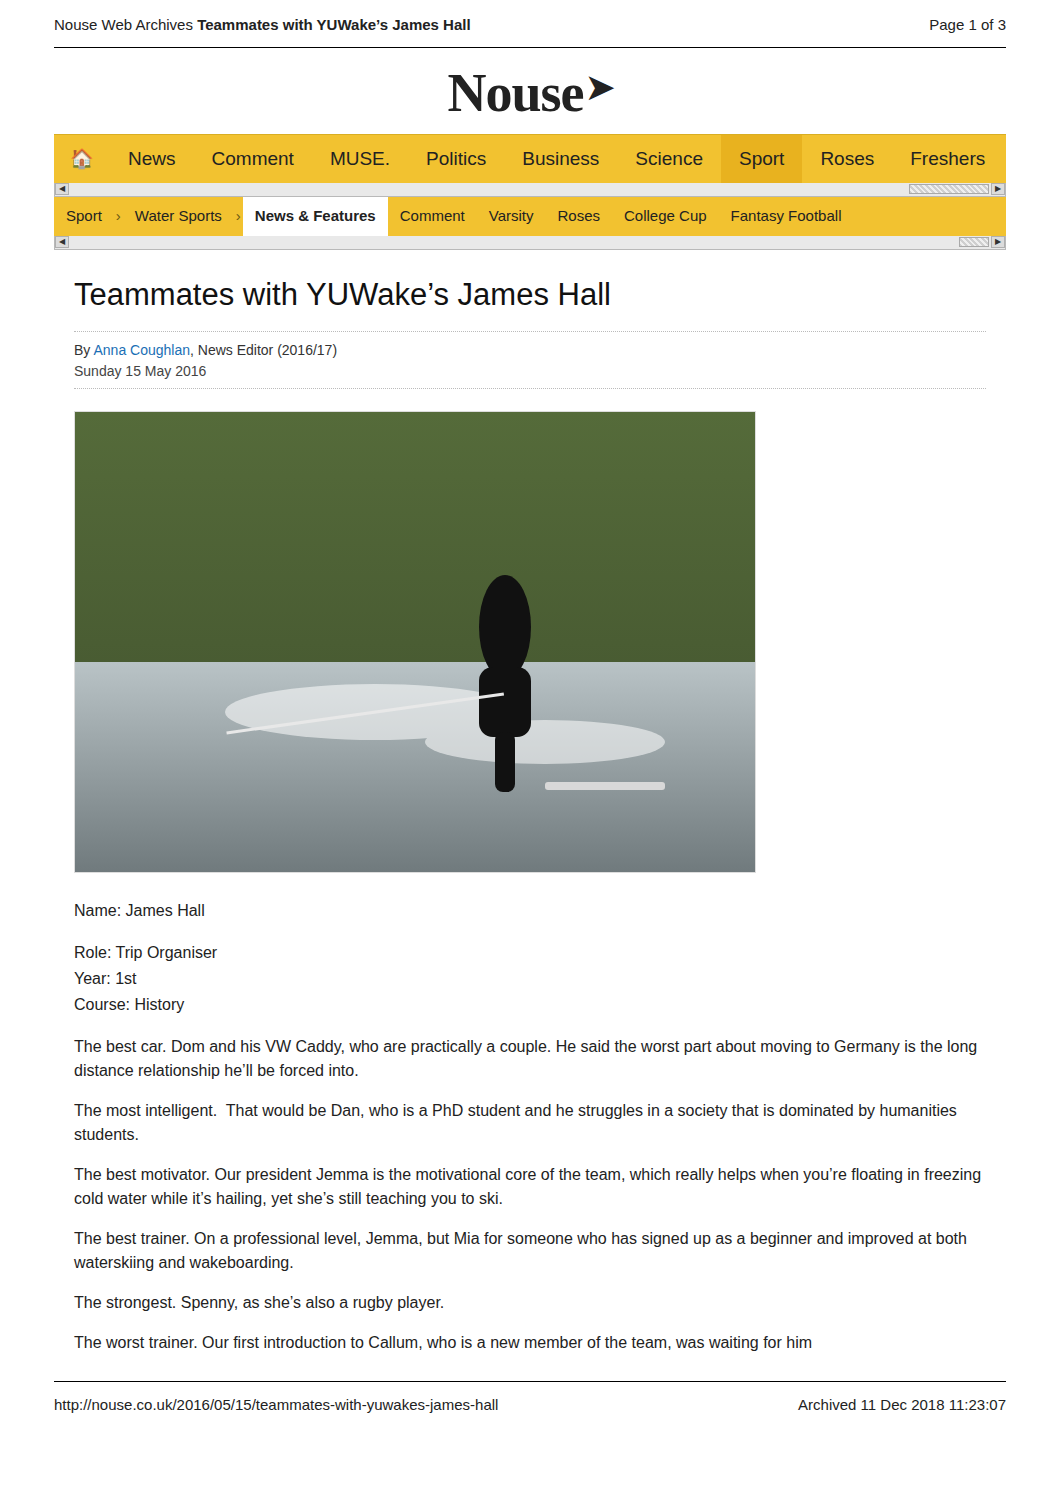Nouse Web Archives Teammates with YUWake’s James Hall
Page 1 of 3
Nouse➤
🏠
News
Comment
MUSE.
Politics
Business
Science
Sport
Roses
Freshers
◀ ▶
Sport
›
Water Sports
›
News & Features
Comment
Varsity
Roses
College Cup
Fantasy Football
◀ ▶
Teammates with YUWake’s James Hall
By Anna Coughlan, News Editor (2016/17) Sunday 15 May 2016
Name: James Hall
Role: Trip Organiser
Year: 1st
Course: History
The best car. Dom and his VW Caddy, who are practically a couple. He said the worst part about moving to Germany is the long distance relationship he’ll be forced into.
The most intelligent. That would be Dan, who is a PhD student and he struggles in a society that is dominated by humanities students.
The best motivator. Our president Jemma is the motivational core of the team, which really helps when you’re floating in freezing cold water while it’s hailing, yet she’s still teaching you to ski.
The best trainer. On a professional level, Jemma, but Mia for someone who has signed up as a beginner and improved at both waterskiing and wakeboarding.
The strongest. Spenny, as she’s also a rugby player.
The worst trainer. Our first introduction to Callum, who is a new member of the team, was waiting for him
http://nouse.co.uk/2016/05/15/teammates-with-yuwakes-james-hall
Archived 11 Dec 2018 11:23:07